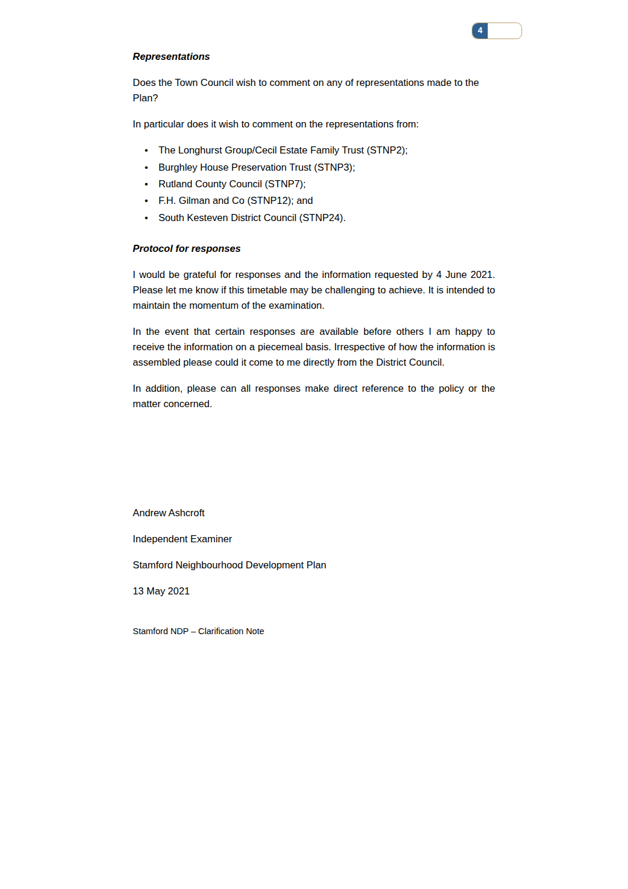4
Representations
Does the Town Council wish to comment on any of representations made to the Plan?
In particular does it wish to comment on the representations from:
The Longhurst Group/Cecil Estate Family Trust (STNP2);
Burghley House Preservation Trust (STNP3);
Rutland County Council (STNP7);
F.H. Gilman and Co (STNP12); and
South Kesteven District Council (STNP24).
Protocol for responses
I would be grateful for responses and the information requested by 4 June 2021. Please let me know if this timetable may be challenging to achieve. It is intended to maintain the momentum of the examination.
In the event that certain responses are available before others I am happy to receive the information on a piecemeal basis. Irrespective of how the information is assembled please could it come to me directly from the District Council.
In addition, please can all responses make direct reference to the policy or the matter concerned.
Andrew Ashcroft
Independent Examiner
Stamford Neighbourhood Development Plan
13 May 2021
Stamford NDP – Clarification Note